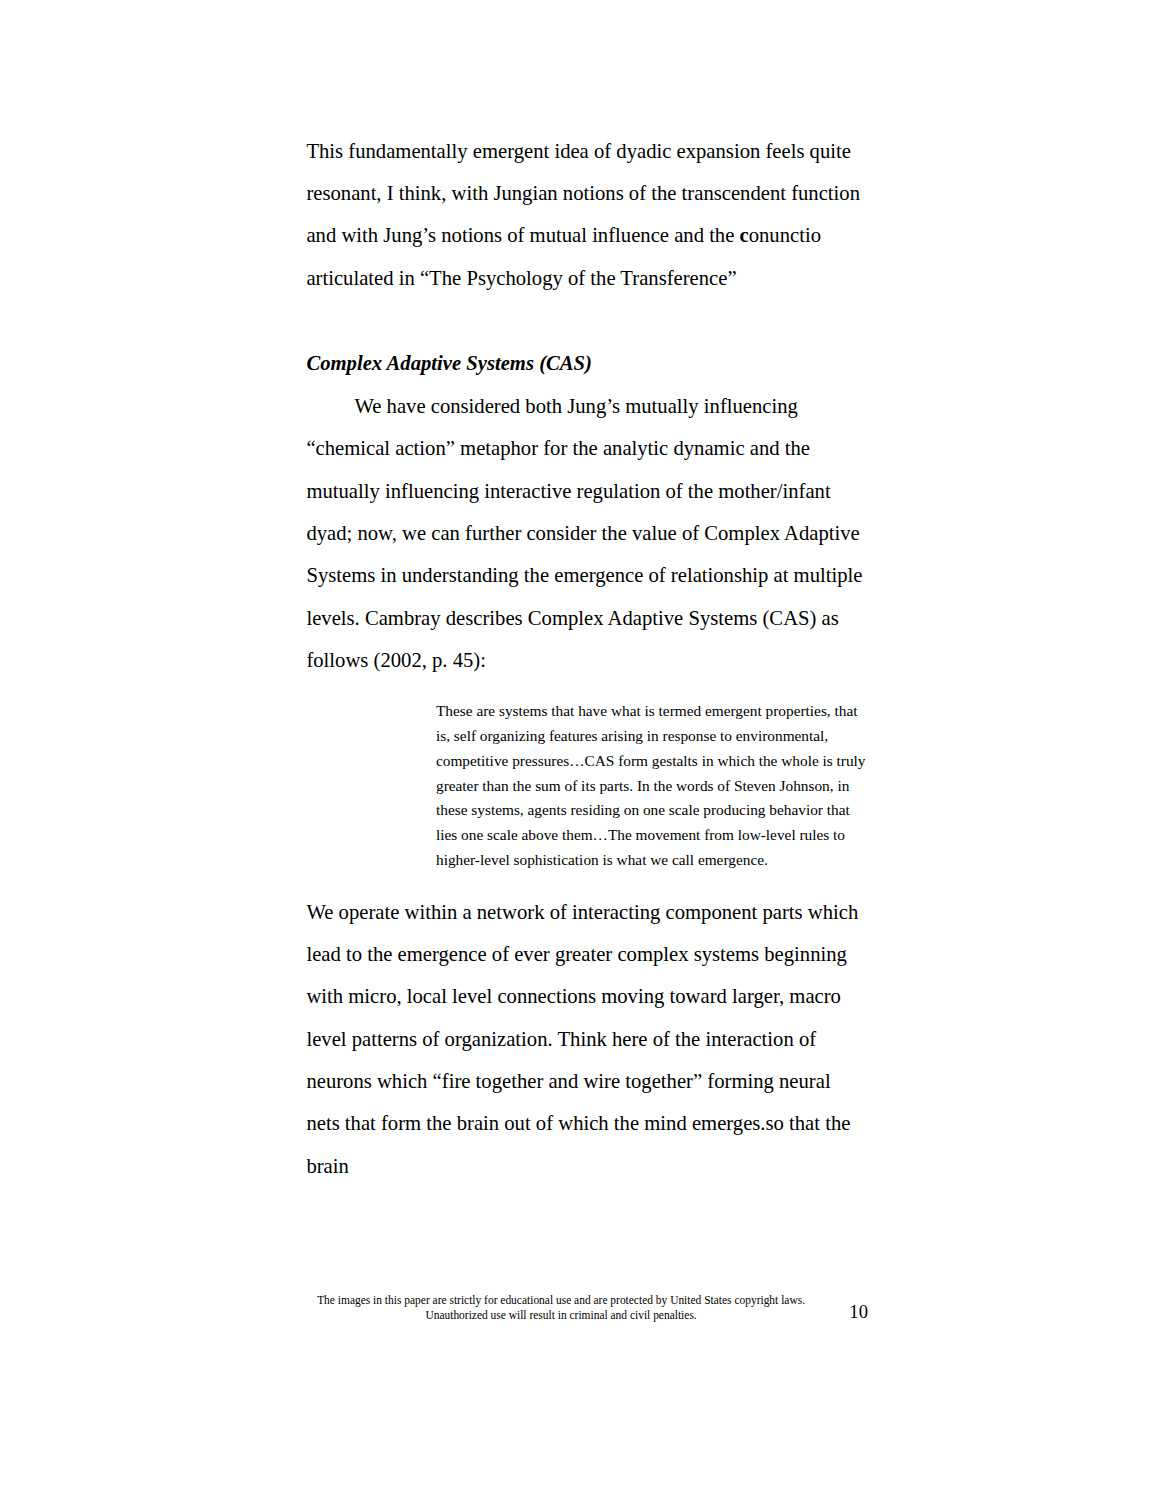This fundamentally emergent idea of dyadic expansion feels quite resonant, I think, with Jungian notions of the transcendent function and with Jung’s notions of mutual influence and the conunctio articulated in “The Psychology of the Transference”
Complex Adaptive Systems (CAS)
We have considered both Jung’s mutually influencing “chemical action” metaphor for the analytic dynamic and the mutually influencing interactive regulation of the mother/infant dyad; now, we can further consider the value of Complex Adaptive Systems in understanding the emergence of relationship at multiple levels. Cambray describes Complex Adaptive Systems (CAS) as follows (2002, p. 45):
These are systems that have what is termed emergent properties, that is, self organizing features arising in response to environmental, competitive pressures…CAS form gestalts in which the whole is truly greater than the sum of its parts. In the words of Steven Johnson, in these systems, agents residing on one scale producing behavior that lies one scale above them…The movement from low-level rules to higher-level sophistication is what we call emergence.
We operate within a network of interacting component parts which lead to the emergence of ever greater complex systems beginning with micro, local level connections moving toward larger, macro level patterns of organization. Think here of the interaction of neurons which “fire together and wire together” forming neural nets that form the brain out of which the mind emerges.so that the brain
The images in this paper are strictly for educational use and are protected by United States copyright laws. Unauthorized use will result in criminal and civil penalties.
10